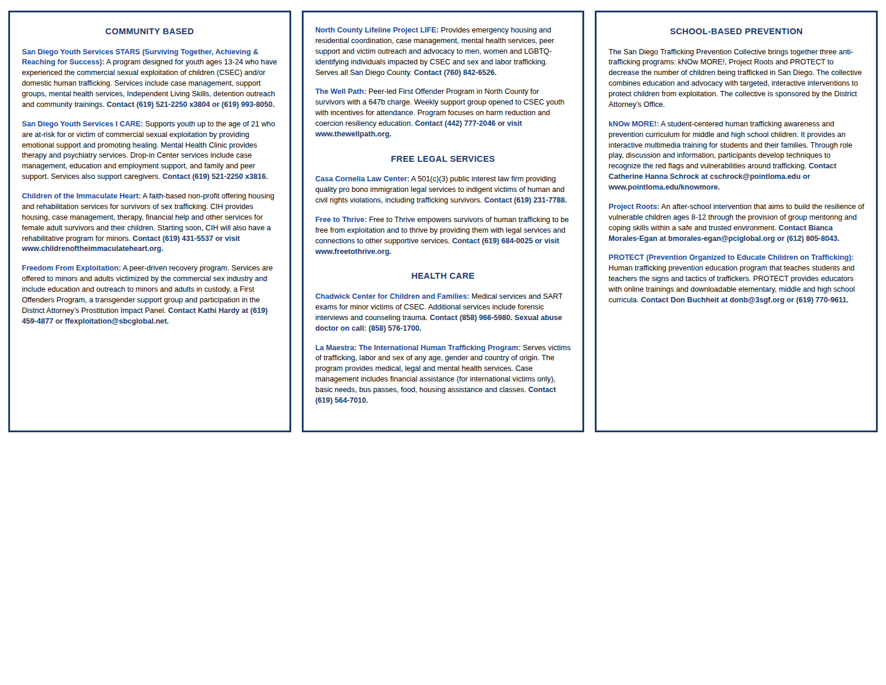Community Based
San Diego Youth Services STARS (Surviving Together, Achieving & Reaching for Success): A program designed for youth ages 13-24 who have experienced the commercial sexual exploitation of children (CSEC) and/or domestic human trafficking. Services include case management, support groups, mental health services, Independent Living Skills, detention outreach and community trainings. Contact (619) 521-2250 x3804 or (619) 993-8050.
San Diego Youth Services I CARE: Supports youth up to the age of 21 who are at-risk for or victim of commercial sexual exploitation by providing emotional support and promoting healing. Mental Health Clinic provides therapy and psychiatry services. Drop-in Center services include case management, education and employment support, and family and peer support. Services also support caregivers. Contact (619) 521-2250 x3816.
Children of the Immaculate Heart: A faith-based non-profit offering housing and rehabilitation services for survivors of sex trafficking. CIH provides housing, case management, therapy, financial help and other services for female adult survivors and their children. Starting soon, CIH will also have a rehabilitative program for minors. Contact (619) 431-5537 or visit www.childrenoftheimmaculateheart.org.
Freedom From Exploitation: A peer-driven recovery program. Services are offered to minors and adults victimized by the commercial sex industry and include education and outreach to minors and adults in custody, a First Offenders Program, a transgender support group and participation in the District Attorney’s Prostitution Impact Panel. Contact Kathi Hardy at (619) 459-4877 or ffexploitation@sbcglobal.net.
North County Lifeline Project LIFE: Provides emergency housing and residential coordination, case management, mental health services, peer support and victim outreach and advocacy to men, women and LGBTQ-identifying individuals impacted by CSEC and sex and labor trafficking. Serves all San Diego County. Contact (760) 842-6526.
The Well Path: Peer-led First Offender Program in North County for survivors with a 647b charge. Weekly support group opened to CSEC youth with incentives for attendance. Program focuses on harm reduction and coercion resiliency education. Contact (442) 777-2046 or visit www.thewellpath.org.
Free Legal Services
Casa Cornelia Law Center: A 501(c)(3) public interest law firm providing quality pro bono immigration legal services to indigent victims of human and civil rights violations, including trafficking survivors. Contact (619) 231-7788.
Free to Thrive: Free to Thrive empowers survivors of human trafficking to be free from exploitation and to thrive by providing them with legal services and connections to other supportive services. Contact (619) 684-0025 or visit www.freetothrive.org.
Health Care
Chadwick Center for Children and Families: Medical services and SART exams for minor victims of CSEC. Additional services include forensic interviews and counseling trauma. Contact (858) 966-5980. Sexual abuse doctor on call: (858) 576-1700.
La Maestra: The International Human Trafficking Program: Serves victims of trafficking, labor and sex of any age, gender and country of origin. The program provides medical, legal and mental health services. Case management includes financial assistance (for international victims only), basic needs, bus passes, food, housing assistance and classes. Contact (619) 564-7010.
School-Based Prevention
The San Diego Trafficking Prevention Collective brings together three anti-trafficking programs: kNOw MORE!, Project Roots and PROTECT to decrease the number of children being trafficked in San Diego. The collective combines education and advocacy with targeted, interactive interventions to protect children from exploitation. The collective is sponsored by the District Attorney’s Office.
kNOw MORE!: A student-centered human trafficking awareness and prevention curriculum for middle and high school children. It provides an interactive multimedia training for students and their families. Through role play, discussion and information, participants develop techniques to recognize the red flags and vulnerabilities around trafficking. Contact Catherine Hanna Schrock at cschrock@pointloma.edu or www.pointloma.edu/knowmore.
Project Roots: An after-school intervention that aims to build the resilience of vulnerable children ages 8-12 through the provision of group mentoring and coping skills within a safe and trusted environment. Contact Bianca Morales-Egan at bmorales-egan@pciglobal.org or (612) 805-8043.
PROTECT (Prevention Organized to Educate Children on Trafficking): Human trafficking prevention education program that teaches students and teachers the signs and tactics of traffickers. PROTECT provides educators with online trainings and downloadable elementary, middle and high school curricula. Contact Don Buchheit at donb@3sgf.org or (619) 770-9611.